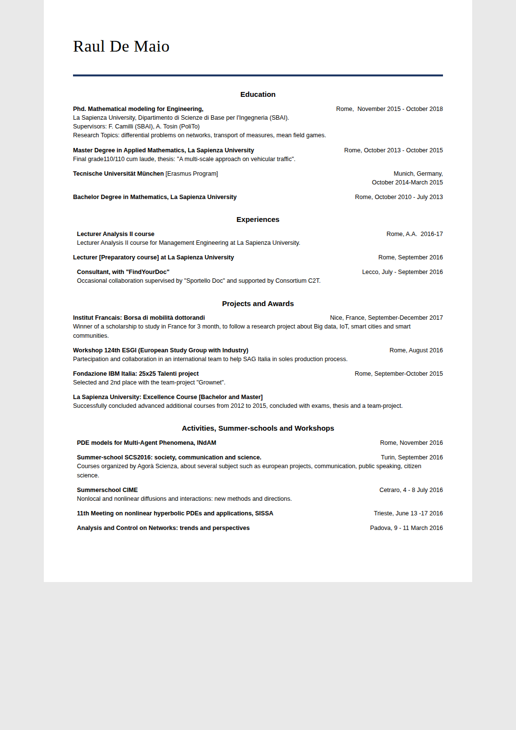Raul De Maio
Education
Phd. Mathematical modeling for Engineering,
Rome, November 2015 - October 2018
La Sapienza University, Dipartimento di Scienze di Base per l'Ingegneria (SBAI).
Supervisors: F. Camilli (SBAI), A. Tosin (PoliTo)
Research Topics: differential problems on networks, transport of measures, mean field games.
Master Degree in Applied Mathematics, La Sapienza University
Rome, October 2013 - October 2015
Final grade110/110 cum laude, thesis: "A multi-scale approach on vehicular traffic".
Tecnische Universität München [Erasmus Program]
Munich, Germany,
October 2014-March 2015
Bachelor Degree in Mathematics, La Sapienza University
Rome, October 2010 - July 2013
Experiences
Lecturer Analysis II course
Rome, A.A. 2016-17
Lecturer Analysis II course for Management Engineering at La Sapienza University.
Lecturer [Preparatory course] at La Sapienza University
Rome, September 2016
Consultant, with "FindYourDoc"
Lecco, July - September 2016
Occasional collaboration supervised by "Sportello Doc" and supported by Consortium C2T.
Projects and Awards
Institut Francais: Borsa di mobilità dottorandi
Nice, France, September-December 2017
Winner of a scholarship to study in France for 3 month, to follow a research project about Big data, IoT, smart cities and smart communities.
Workshop 124th ESGI (European Study Group with Industry)
Rome, August 2016
Partecipation and collaboration in an international team to help SAG Italia in soles production process.
Fondazione IBM Italia: 25x25 Talenti project
Rome, September-October 2015
Selected and 2nd place with the team-project "Grownet".
La Sapienza University: Excellence Course [Bachelor and Master]
Successfully concluded advanced additional courses from 2012 to 2015, concluded with exams, thesis and a team-project.
Activities, Summer-schools and Workshops
PDE models for Multi-Agent Phenomena, INdAM
Rome, November 2016
Summer-school SCS2016: society, communication and science.
Turin, September 2016
Courses organized by Agorà Scienza, about several subject such as european projects, communication, public speaking, citizen science.
Summerschool CIME
Cetraro, 4 - 8 July 2016
Nonlocal and nonlinear diffusions and interactions: new methods and directions.
11th Meeting on nonlinear hyperbolic PDEs and applications, SISSA
Trieste, June 13 -17 2016
Analysis and Control on Networks: trends and perspectives
Padova, 9 - 11 March 2016